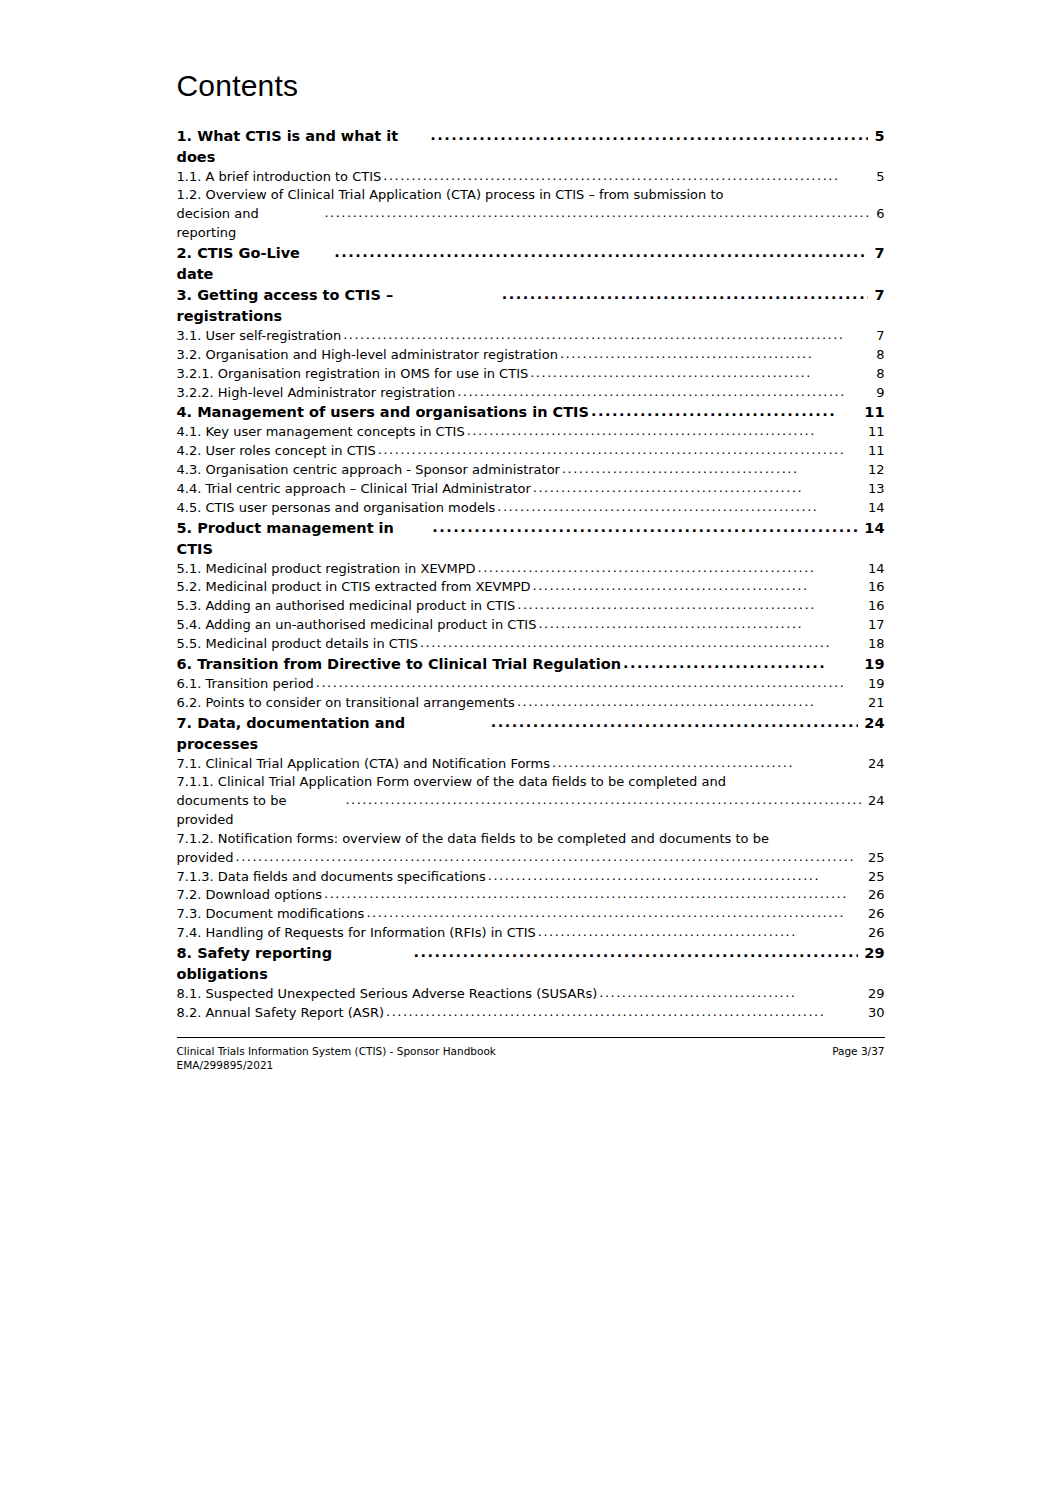Contents
1. What CTIS is and what it does .................................................................. 5
1.1. A brief introduction to CTIS ................................................................................. 5
1.2. Overview of Clinical Trial Application (CTA) process in CTIS – from submission to decision and reporting ................................................................................................. 6
2. CTIS Go-Live date ................................................................................. 7
3. Getting access to CTIS – registrations ..................................................... 7
3.1. User self-registration ......................................................................................... 7
3.2. Organisation and High-level administrator registration ............................................. 8
3.2.1. Organisation registration in OMS for use in CTIS .................................................. 8
3.2.2. High-level Administrator registration ..................................................................... 9
4. Management of users and organisations in CTIS ................................... 11
4.1. Key user management concepts in CTIS .............................................................. 11
4.2. User roles concept in CTIS ................................................................................... 11
4.3. Organisation centric approach - Sponsor administrator .......................................... 12
4.4. Trial centric approach – Clinical Trial Administrator ................................................ 13
4.5. CTIS user personas and organisation models ......................................................... 14
5. Product management in CTIS .............................................................. 14
5.1. Medicinal product registration in XEVMPD ............................................................ 14
5.2. Medicinal product in CTIS extracted from XEVMPD ................................................. 16
5.3. Adding an authorised medicinal product in CTIS ..................................................... 16
5.4. Adding an un-authorised medicinal product in CTIS ............................................... 17
5.5. Medicinal product details in CTIS ......................................................................... 18
6. Transition from Directive to Clinical Trial Regulation ............................. 19
6.1. Transition period .............................................................................................. 19
6.2. Points to consider on transitional arrangements ..................................................... 21
7. Data, documentation and processes ..................................................... 24
7.1. Clinical Trial Application (CTA) and Notification Forms ........................................... 24
7.1.1. Clinical Trial Application Form overview of the data fields to be completed and documents to be provided .............................................................................................. 24
7.1.2. Notification forms: overview of the data fields to be completed and documents to be provided .............................................................................................................. 25
7.1.3. Data fields and documents specifications ........................................................... 25
7.2. Download options ............................................................................................. 26
7.3. Document modifications ..................................................................................... 26
7.4. Handling of Requests for Information (RFIs) in CTIS .............................................. 26
8. Safety reporting obligations .................................................................... 29
8.1. Suspected Unexpected Serious Adverse Reactions (SUSARs) ................................... 29
8.2. Annual Safety Report (ASR) .............................................................................. 30
Clinical Trials Information System (CTIS) - Sponsor Handbook
EMA/299895/2021
Page 3/37